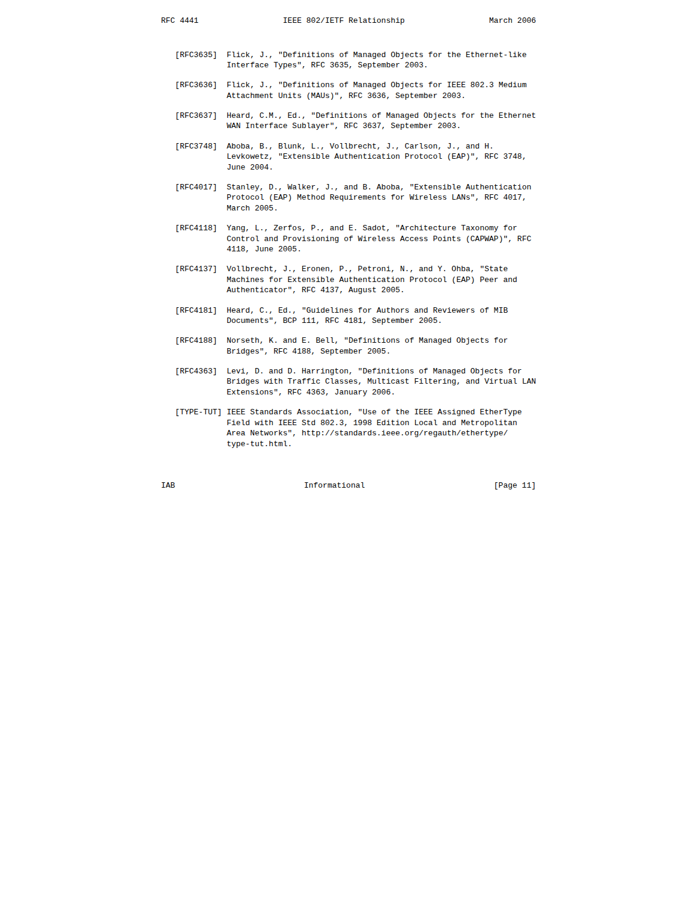RFC 4441 IEEE 802/IETF Relationship March 2006
[RFC3635]
Flick, J., "Definitions of Managed Objects for the Ethernet-like Interface Types", RFC 3635, September 2003.
[RFC3636]
Flick, J., "Definitions of Managed Objects for IEEE 802.3 Medium Attachment Units (MAUs)", RFC 3636, September 2003.
[RFC3637]
Heard, C.M., Ed., "Definitions of Managed Objects for the Ethernet WAN Interface Sublayer", RFC 3637, September 2003.
[RFC3748]
Aboba, B., Blunk, L., Vollbrecht, J., Carlson, J., and H. Levkowetz, "Extensible Authentication Protocol (EAP)", RFC 3748, June 2004.
[RFC4017]
Stanley, D., Walker, J., and B. Aboba, "Extensible Authentication Protocol (EAP) Method Requirements for Wireless LANs", RFC 4017, March 2005.
[RFC4118]
Yang, L., Zerfos, P., and E. Sadot, "Architecture Taxonomy for Control and Provisioning of Wireless Access Points (CAPWAP)", RFC 4118, June 2005.
[RFC4137]
Vollbrecht, J., Eronen, P., Petroni, N., and Y. Ohba, "State Machines for Extensible Authentication Protocol (EAP) Peer and Authenticator", RFC 4137, August 2005.
[RFC4181]
Heard, C., Ed., "Guidelines for Authors and Reviewers of MIB Documents", BCP 111, RFC 4181, September 2005.
[RFC4188]
Norseth, K. and E. Bell, "Definitions of Managed Objects for Bridges", RFC 4188, September 2005.
[RFC4363]
Levi, D. and D. Harrington, "Definitions of Managed Objects for Bridges with Traffic Classes, Multicast Filtering, and Virtual LAN Extensions", RFC 4363, January 2006.
[TYPE-TUT]
IEEE Standards Association, "Use of the IEEE Assigned EtherType Field with IEEE Std 802.3, 1998 Edition Local and Metropolitan Area Networks", http://standards.ieee.org/regauth/ethertype/
type-tut.html.
IAB Informational [Page 11]